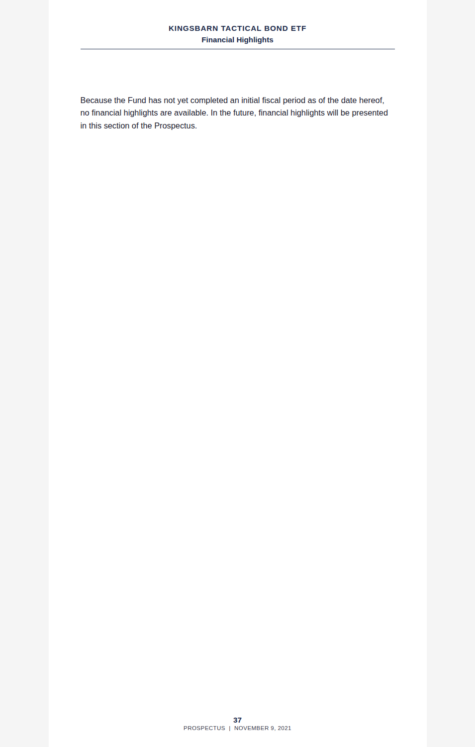Kingsbarn Tactical Bond ETF
Financial Highlights
Because the Fund has not yet completed an initial fiscal period as of the date hereof, no financial highlights are available. In the future, financial highlights will be presented in this section of the Prospectus.
37
PROSPECTUS | NOVEMBER 9, 2021